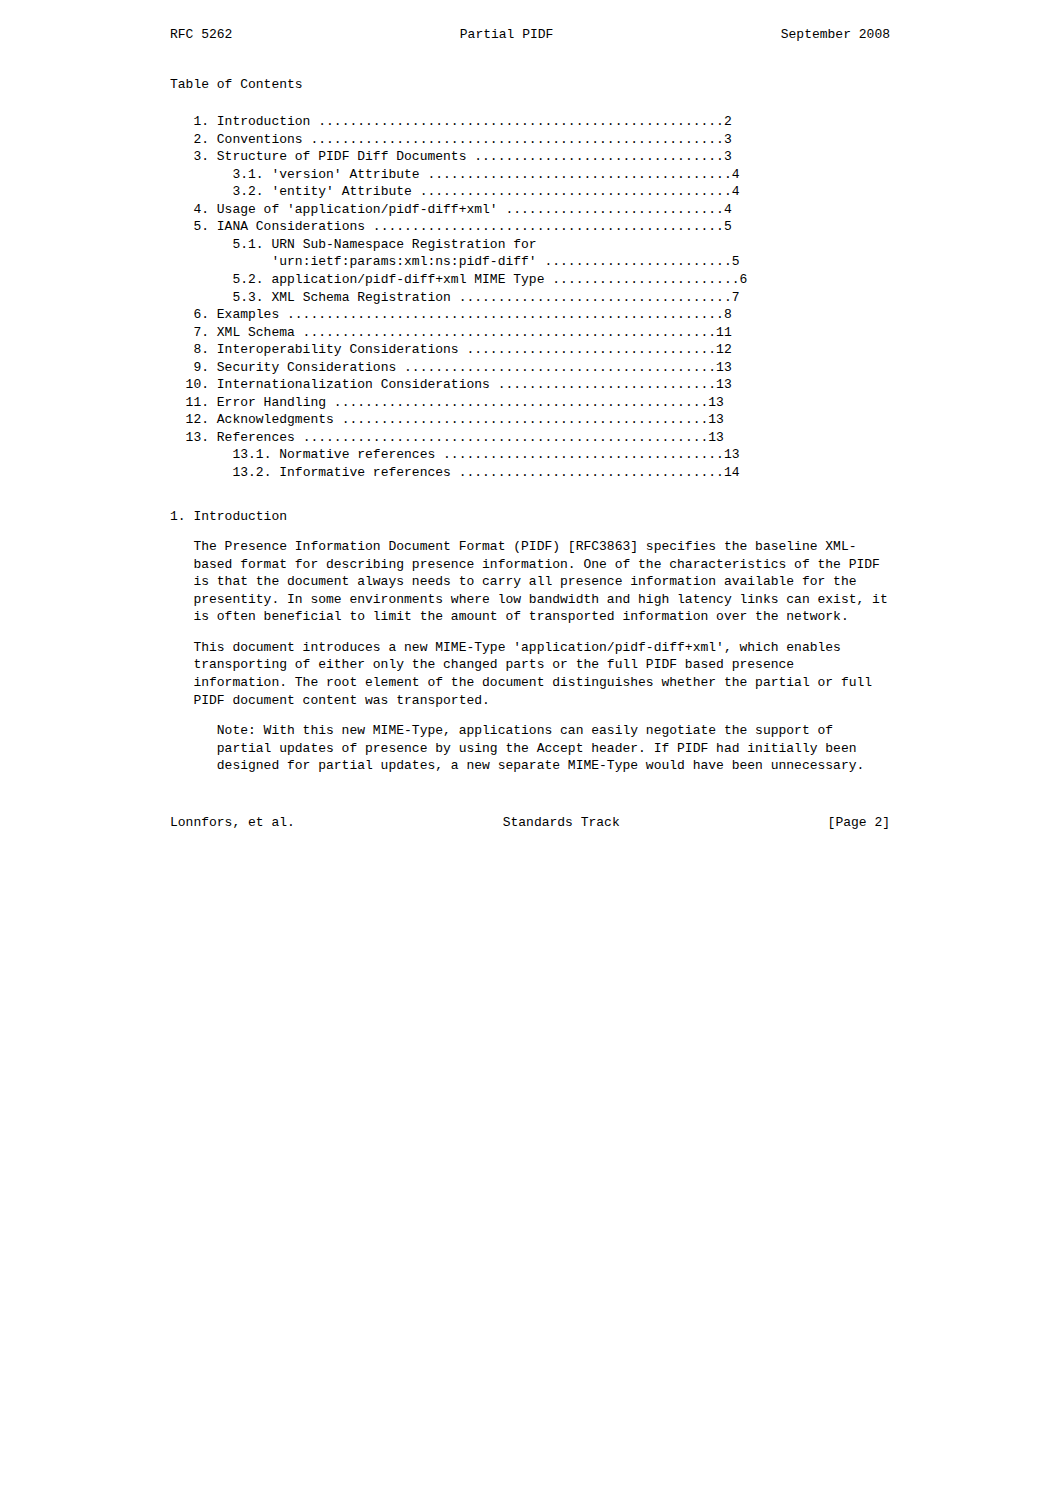RFC 5262 Partial PIDF September 2008
Table of Contents
   1. Introduction ....................................................2
   2. Conventions .....................................................3
   3. Structure of PIDF Diff Documents ................................3
        3.1. 'version' Attribute .......................................4
        3.2. 'entity' Attribute ........................................4
   4. Usage of 'application/pidf-diff+xml' ............................4
   5. IANA Considerations .............................................5
        5.1. URN Sub-Namespace Registration for
             'urn:ietf:params:xml:ns:pidf-diff' ........................5
        5.2. application/pidf-diff+xml MIME Type ........................6
        5.3. XML Schema Registration ...................................7
   6. Examples ........................................................8
   7. XML Schema .....................................................11
   8. Interoperability Considerations ................................12
   9. Security Considerations ........................................13
  10. Internationalization Considerations ............................13
  11. Error Handling ................................................13
  12. Acknowledgments ...............................................13
  13. References ....................................................13
        13.1. Normative references ....................................13
        13.2. Informative references ..................................14
1. Introduction
The Presence Information Document Format (PIDF) [RFC3863] specifies the baseline XML-based format for describing presence information. One of the characteristics of the PIDF is that the document always needs to carry all presence information available for the presentity. In some environments where low bandwidth and high latency links can exist, it is often beneficial to limit the amount of transported information over the network.
This document introduces a new MIME-Type 'application/pidf-diff+xml', which enables transporting of either only the changed parts or the full PIDF based presence information. The root element of the document distinguishes whether the partial or full PIDF document content was transported.
Note: With this new MIME-Type, applications can easily negotiate the support of partial updates of presence by using the Accept header. If PIDF had initially been designed for partial updates, a new separate MIME-Type would have been unnecessary.
Lonnfors, et al. Standards Track [Page 2]